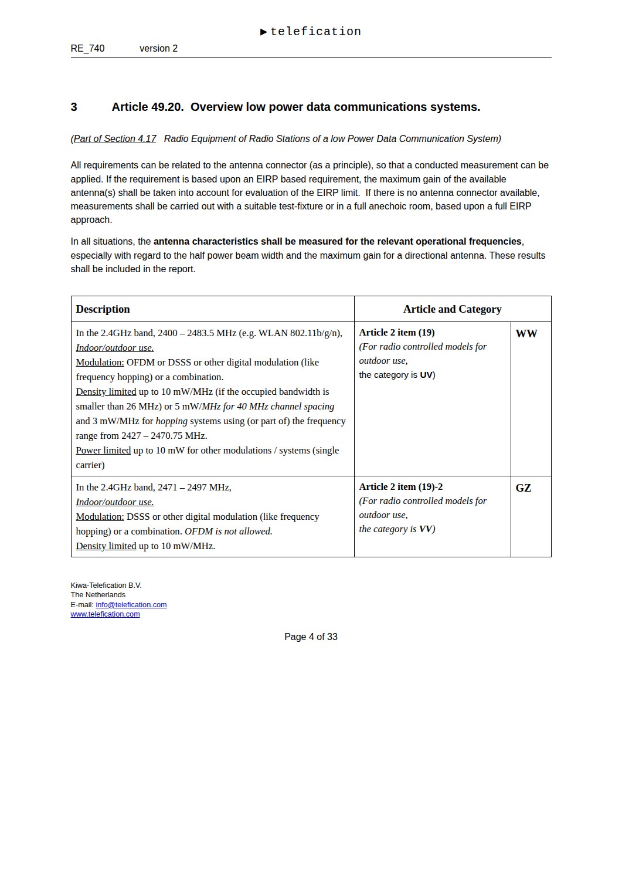▶telefication
RE_740 version 2
3 Article 49.20. Overview low power data communications systems.
(Part of Section 4.17 Radio Equipment of Radio Stations of a low Power Data Communication System)
All requirements can be related to the antenna connector (as a principle), so that a conducted measurement can be applied. If the requirement is based upon an EIRP based requirement, the maximum gain of the available antenna(s) shall be taken into account for evaluation of the EIRP limit. If there is no antenna connector available, measurements shall be carried out with a suitable test-fixture or in a full anechoic room, based upon a full EIRP approach.
In all situations, the antenna characteristics shall be measured for the relevant operational frequencies, especially with regard to the half power beam width and the maximum gain for a directional antenna. These results shall be included in the report.
| Description | Article and Category |
| --- | --- |
| In the 2.4GHz band, 2400 – 2483.5 MHz (e.g. WLAN 802.11b/g/n), Indoor/outdoor use. Modulation: OFDM or DSSS or other digital modulation (like frequency hopping) or a combination. Density limited up to 10 mW/MHz (if the occupied bandwidth is smaller than 26 MHz) or 5 mW/ MHz for 40 MHz channel spacing and 3 mW/MHz for hopping systems using (or part of) the frequency range from 2427 – 2470.75 MHz. Power limited up to 10 mW for other modulations / systems (single carrier) | Article 2 item (19) (For radio controlled models for outdoor use, the category is UV ) | WW |
| In the 2.4GHz band, 2471 – 2497 MHz, Indoor/outdoor use. Modulation: DSSS or other digital modulation (like frequency hopping) or a combination. OFDM is not allowed. Density limited up to 10 mW/MHz. | Article 2 item (19)-2 (For radio controlled models for outdoor use, the category is VV ) | GZ |
Kiwa-Telefication B.V.
The Netherlands
E-mail: info@telefication.com
www.telefication.com
Page 4 of 33